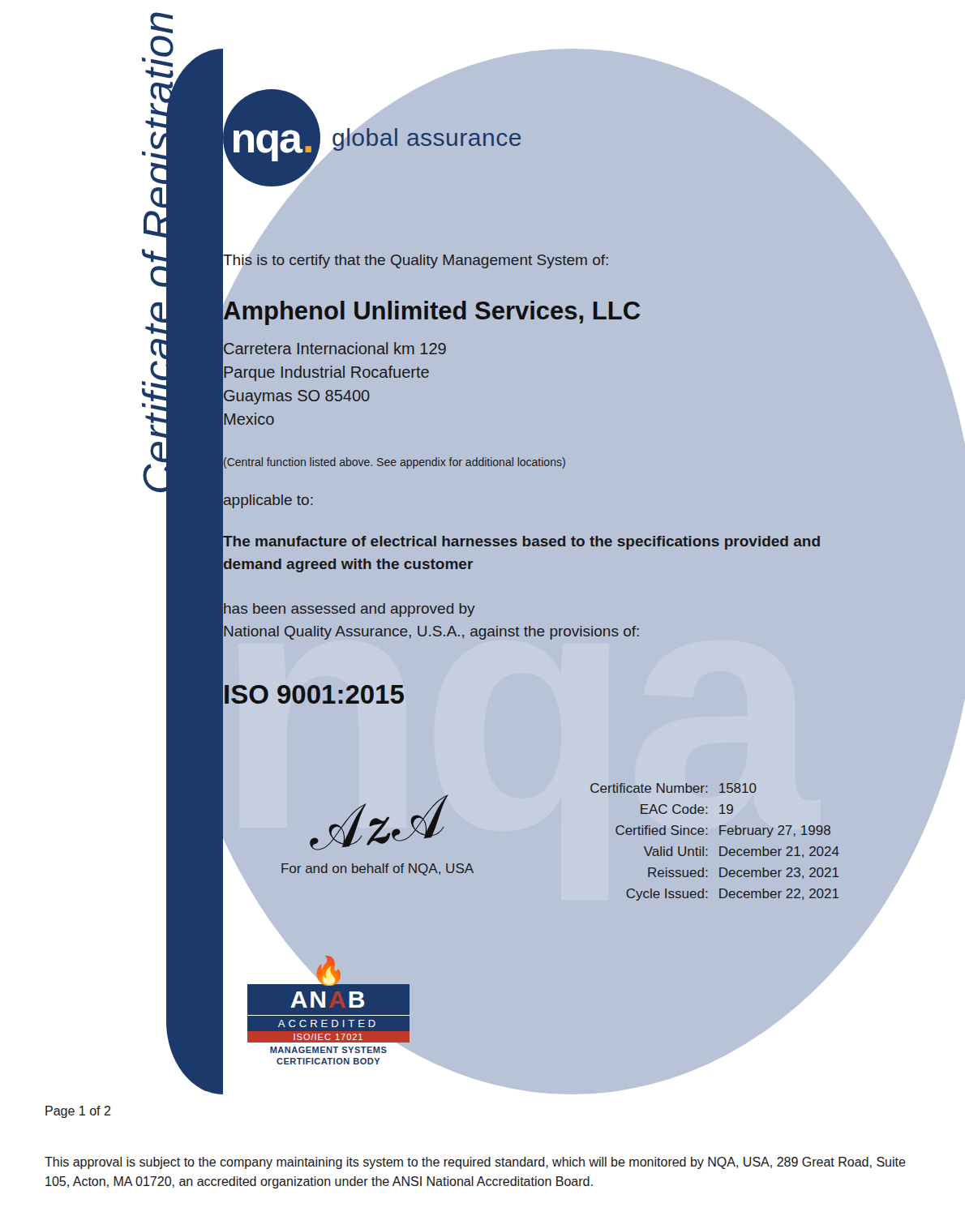nqa
Certificate of Registration
nqa.
global assurance
This is to certify that the Quality Management System of:
Amphenol Unlimited Services, LLC
Carretera Internacional km 129
Parque Industrial Rocafuerte
Guaymas SO 85400
Mexico
(Central function listed above. See appendix for additional locations)
applicable to:
The manufacture of electrical harnesses based to the specifications provided and demand agreed with the customer
has been assessed and approved by
National Quality Assurance, U.S.A., against the provisions of:
ISO 9001:2015
| Certificate Number: | 15810 |
| EAC Code: | 19 |
| Certified Since: | February 27, 1998 |
| Valid Until: | December 21, 2024 |
| Reissued: | December 23, 2021 |
| Cycle Issued: | December 22, 2021 |
𝒜𝒛𝒜
For and on behalf of NQA, USA
🔥
ANAB
ACCREDITED
ISO/IEC 17021
MANAGEMENT SYSTEMS
CERTIFICATION BODY
Page 1 of 2
This approval is subject to the company maintaining its system to the required standard, which will be monitored by NQA, USA, 289 Great Road, Suite 105, Acton, MA 01720, an accredited organization under the ANSI National Accreditation Board.